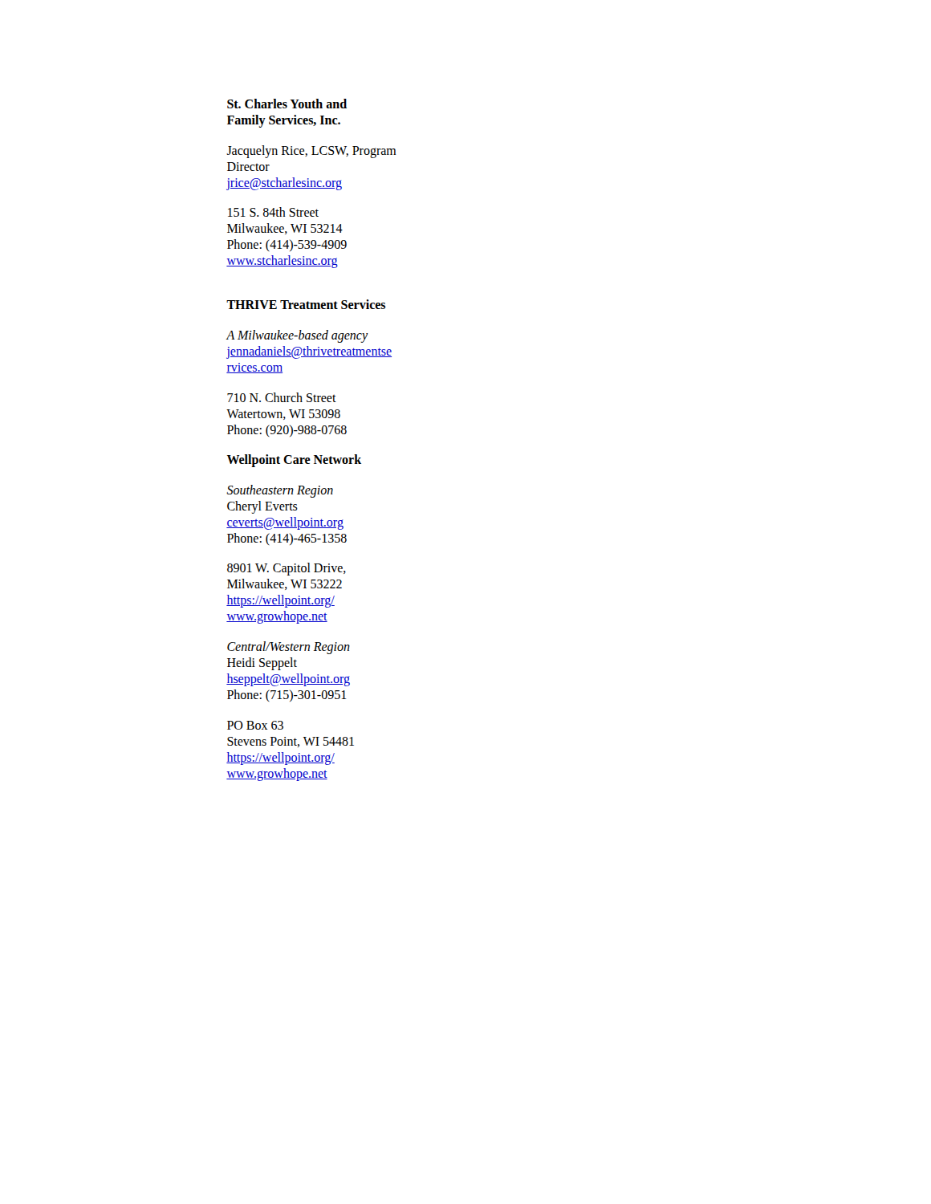St. Charles Youth and
Family Services, Inc.
Jacquelyn Rice, LCSW, Program
Director
jrice@stcharlesinc.org
151 S. 84th Street
Milwaukee, WI 53214
Phone: (414)-539-4909
www.stcharlesinc.org
THRIVE Treatment Services
A Milwaukee-based agency
jennadaniels@thrivetreatmentse
rvices.com
710 N. Church Street
Watertown, WI 53098
Phone: (920)-988-0768
Wellpoint Care Network
Southeastern Region
Cheryl Everts
ceverts@wellpoint.org
Phone: (414)-465-1358
8901 W. Capitol Drive,
Milwaukee, WI 53222
https://wellpoint.org/
www.growhope.net
Central/Western Region
Heidi Seppelt
hseppelt@wellpoint.org
Phone: (715)-301-0951
PO Box 63
Stevens Point, WI 54481
https://wellpoint.org/
www.growhope.net